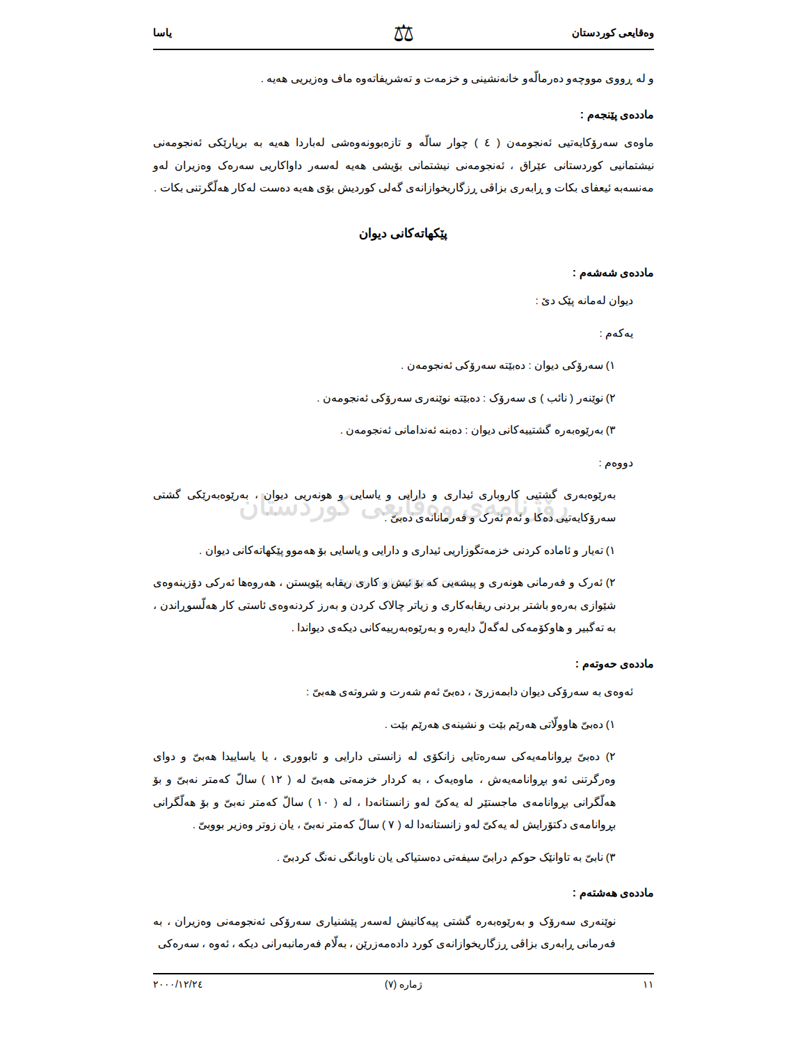وەقایعی کوردستان
⚖
یاسا
رۆژنامەی وەقایعی کوردستان
www.mojkurdistan.com
و لە ڕووی مووچەو دەرمالّەو خانەنشینی و خزمەت و تەشریفاتەوە ماف وەزیریی هەیە .
ماددەی پێنجەم :
ماوەی سەرۆکایەتیی ئەنجومەن ( ٤ ) چوار سالّە و تازەبوونەوەشی لەباردا هەیە بە بریارێکی ئەنجومەنی نیشتمانیی کوردستانی عێراق ، ئەنجومەنی نیشتمانی بۆیشی هەیە لەسەر داواکاریی سەرەک وەزیران لەو مەنسەبە ئیعفای بکات و ڕابەری بزاڤی ڕزگاریخوازانەی گەلی کوردیش بۆی هەیە دەست لەکار هەلّگرتنی بکات .
پێکهاتەکانی دیوان
ماددەی شەشەم :
دیوان لەمانە پێک دێ :
یەکەم :
١) سەرۆکی دیوان : دەبێتە سەرۆکی ئەنجومەن .
٢) نوێنەر ( نائب ) ی سەرۆک : دەبێتە نوێنەری سەرۆکی ئەنجومەن .
٣) بەرێوەبەرە گشتییەکانی دیوان : دەبنە ئەندامانی ئەنجومەن .
دووەم :
بەرێوەبەری گشتیی کاروباری ئیداری و دارایی و یاسایی و هونەریی دیوان ، بەرێوەبەرێکی گشتی سەرۆکایەتیی دەکا و ئەم ئەرک و فەرمانانەی دەبیّ .
١) تەیار و ئامادە کردنی خزمەتگوزاریی ئیداری و دارایی و یاسایی بۆ هەموو پێکهاتەکانی دیوان .
٢) ئەرک و فەرمانی هونەری و پیشەیی کە بۆ ئیش و کاری ریقابە پێویستن ، هەروەها ئەرکی دۆزینەوەی شێوازی بەرەو باشتر بردنی ریقابەکاری و زیاتر چالاک کردن و بەرز کردنەوەی ئاستی کار هەلّسوڕاندن ، بە تەگبیر و هاوکۆمەکی لەگەلّ دایەرە و بەرێوەبەرییەکانی دیکەی دیواندا .
ماددەی حەوتەم :
ئەوەی بە سەرۆکی دیوان دابمەزرێ ، دەبیّ ئەم شەرت و شروتەی هەبیّ :
١) دەبیّ هاوولّاتی هەرێم بێت و نشینەی هەرێم بێت .
٢) دەبیّ بڕوانامەیەکی سەرەتایی زانکۆی لە زانستی دارایی و ئابووری ، یا یاساییدا هەبیّ و دوای وەرگرتنی ئەو بڕوانامەیەش ، ماوەیەک ، بە کردار خزمەتی هەبیّ لە ( ١٢ ) سالّ کەمتر نەبیّ و بۆ هەلّگرانی بڕوانامەی ماجستێر لە یەکیّ لەو زانستانەدا ، لە ( ١٠ ) سالّ کەمتر نەبیّ و بۆ هەلّگرانی بڕوانامەی دکتۆرایش لە یەکیّ لەو زانستانەدا لە ( ٧ ) سالّ کەمتر نەبیّ ، یان زوتر وەزیر بووبیّ .
٣) نابیّ بە تاوانێک حوکم درابیّ سیفەتی دەستیاکی یان ناوبانگی نەنگ کردبیّ .
ماددەی هەشتەم :
نوێنەری سەرۆک و بەرێوەبەرە گشتی پیەکانیش لەسەر پێشنیاری سەرۆکی ئەنجومەنی وەزیران ، بە فەرمانی ڕابەری بزاڤی ڕزگاریخوازانەی کورد دادەمەزرێن ، بەلّام فەرمانبەرانی دیکە ، ئەوە ، سەرەکی
١١
ژمارە (٧)
٢٠٠٠/١٢/٢٤